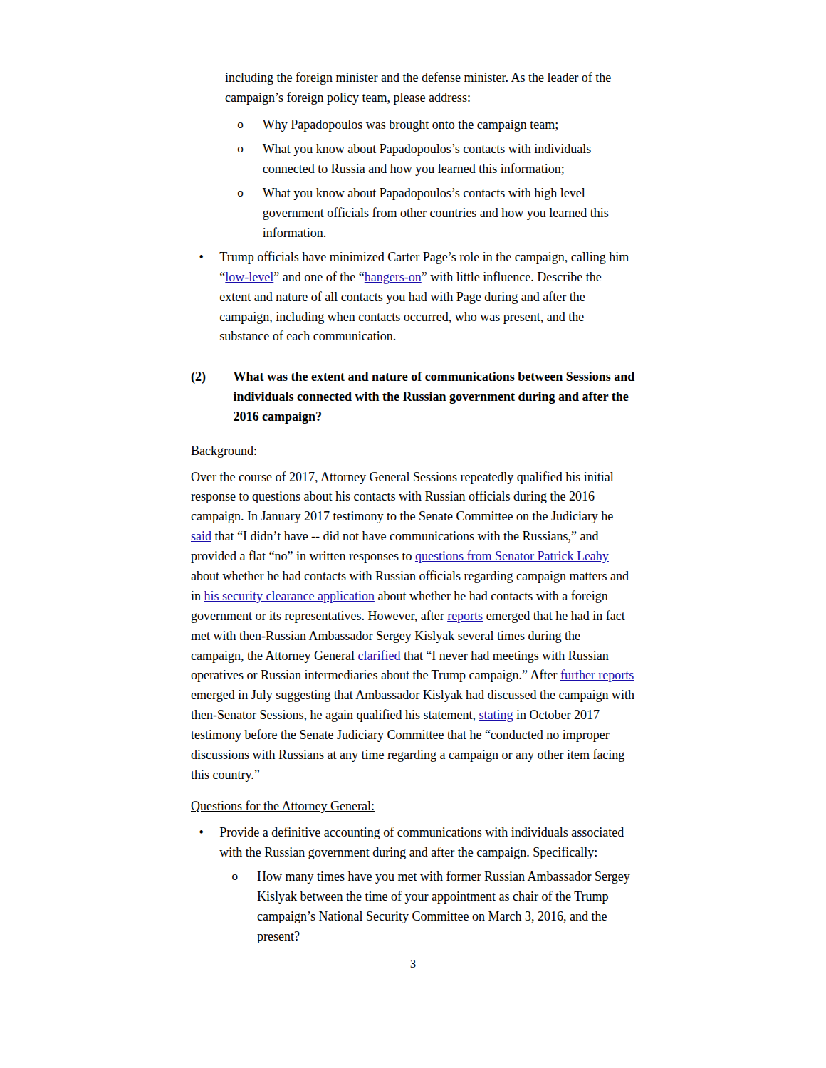including the foreign minister and the defense minister. As the leader of the campaign’s foreign policy team, please address:
Why Papadopoulos was brought onto the campaign team;
What you know about Papadopoulos’s contacts with individuals connected to Russia and how you learned this information;
What you know about Papadopoulos’s contacts with high level government officials from other countries and how you learned this information.
Trump officials have minimized Carter Page’s role in the campaign, calling him “low-level” and one of the “hangers-on” with little influence. Describe the extent and nature of all contacts you had with Page during and after the campaign, including when contacts occurred, who was present, and the substance of each communication.
(2)
What was the extent and nature of communications between Sessions and individuals connected with the Russian government during and after the 2016 campaign?
Background:
Over the course of 2017, Attorney General Sessions repeatedly qualified his initial response to questions about his contacts with Russian officials during the 2016 campaign. In January 2017 testimony to the Senate Committee on the Judiciary he said that “I didn’t have -- did not have communications with the Russians,” and provided a flat “no” in written responses to questions from Senator Patrick Leahy about whether he had contacts with Russian officials regarding campaign matters and in his security clearance application about whether he had contacts with a foreign government or its representatives. However, after reports emerged that he had in fact met with then-Russian Ambassador Sergey Kislyak several times during the campaign, the Attorney General clarified that “I never had meetings with Russian operatives or Russian intermediaries about the Trump campaign.” After further reports emerged in July suggesting that Ambassador Kislyak had discussed the campaign with then-Senator Sessions, he again qualified his statement, stating in October 2017 testimony before the Senate Judiciary Committee that he “conducted no improper discussions with Russians at any time regarding a campaign or any other item facing this country.”
Questions for the Attorney General:
Provide a definitive accounting of communications with individuals associated with the Russian government during and after the campaign. Specifically:
How many times have you met with former Russian Ambassador Sergey Kislyak between the time of your appointment as chair of the Trump campaign’s National Security Committee on March 3, 2016, and the present?
3